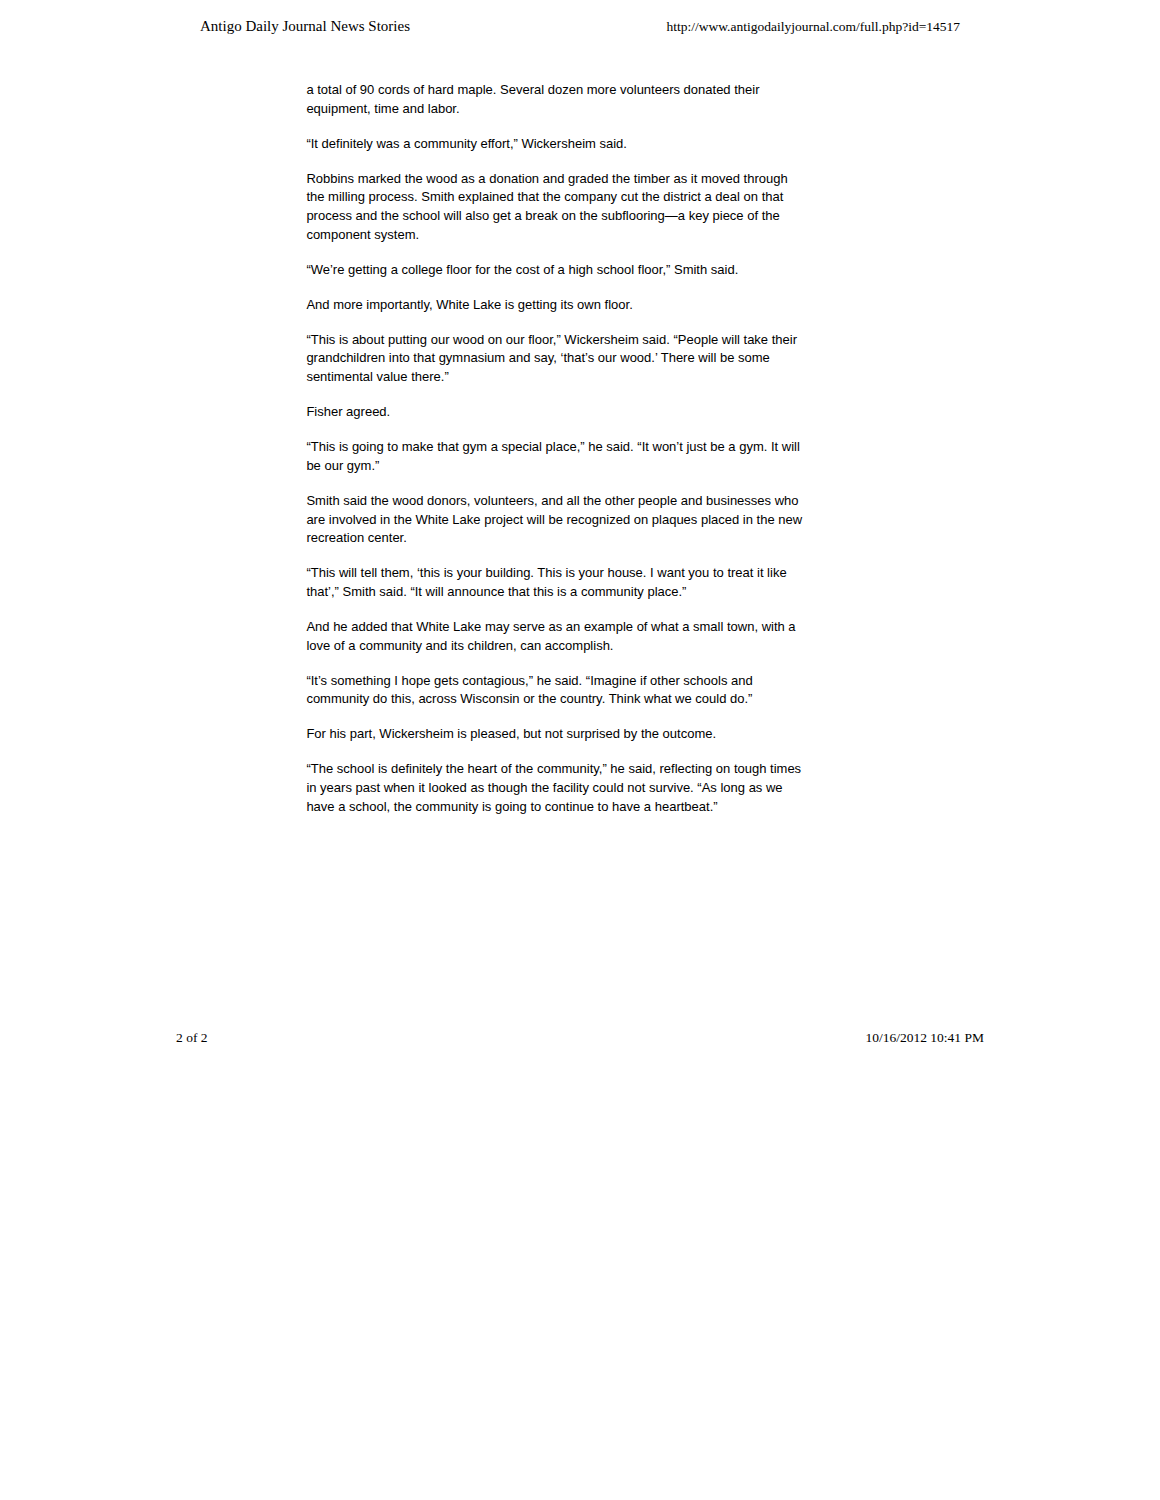Antigo Daily Journal News Stories
http://www.antigodailyjournal.com/full.php?id=14517
a total of 90 cords of hard maple. Several dozen more volunteers donated their equipment, time and labor.
“It definitely was a community effort,” Wickersheim said.
Robbins marked the wood as a donation and graded the timber as it moved through the milling process. Smith explained that the company cut the district a deal on that process and the school will also get a break on the subflooring—a key piece of the component system.
“We’re getting a college floor for the cost of a high school floor,” Smith said.
And more importantly, White Lake is getting its own floor.
“This is about putting our wood on our floor,” Wickersheim said. “People will take their grandchildren into that gymnasium and say, ‘that’s our wood.’ There will be some sentimental value there.”
Fisher agreed.
“This is going to make that gym a special place,” he said. “It won’t just be a gym. It will be our gym.”
Smith said the wood donors, volunteers, and all the other people and businesses who are involved in the White Lake project will be recognized on plaques placed in the new recreation center.
“This will tell them, ‘this is your building. This is your house. I want you to treat it like that’,” Smith said. “It will announce that this is a community place.”
And he added that White Lake may serve as an example of what a small town, with a love of a community and its children, can accomplish.
“It’s something I hope gets contagious,” he said. “Imagine if other schools and community do this, across Wisconsin or the country. Think what we could do.”
For his part, Wickersheim is pleased, but not surprised by the outcome.
“The school is definitely the heart of the community,” he said, reflecting on tough times in years past when it looked as though the facility could not survive. “As long as we have a school, the community is going to continue to have a heartbeat.”
2 of 2
10/16/2012 10:41 PM